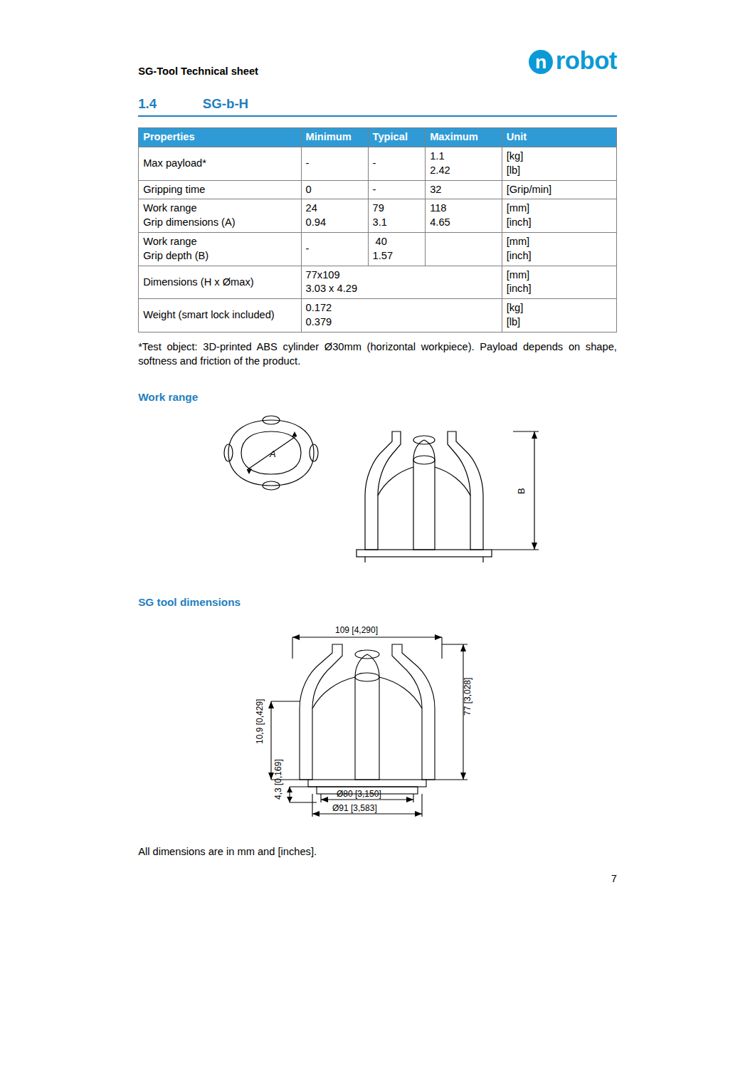SG-Tool Technical sheet
robot
1.4 SG-b-H
| Properties | Minimum | Typical | Maximum | Unit |
| --- | --- | --- | --- | --- |
| Max payload* | - | - | 1.1 2.42 | [kg] [lb] |
| Gripping time | 0 | - | 32 | [Grip/min] |
| Work range Grip dimensions (A) | 24 0.94 | 79 3.1 | 118 4.65 | [mm] [inch] |
| Work range Grip depth (B) | - | 40 1.57 | | [mm] [inch] |
| Dimensions (H x Ømax) | 77x109 3.03 x 4.29 | [mm] [inch] |
| Weight (smart lock included) | 0.172 0.379 | [kg] [lb] |
*Test object: 3D-printed ABS cylinder Ø30mm (horizontal workpiece). Payload depends on shape, softness and friction of the product.
Work range
A B
SG tool dimensions
109 [4,290] 77 [3,028] 10,9 [0,429] 4,3 [0,169] Ø80 [3,150] Ø91 [3,583]
All dimensions are in mm and [inches].
7